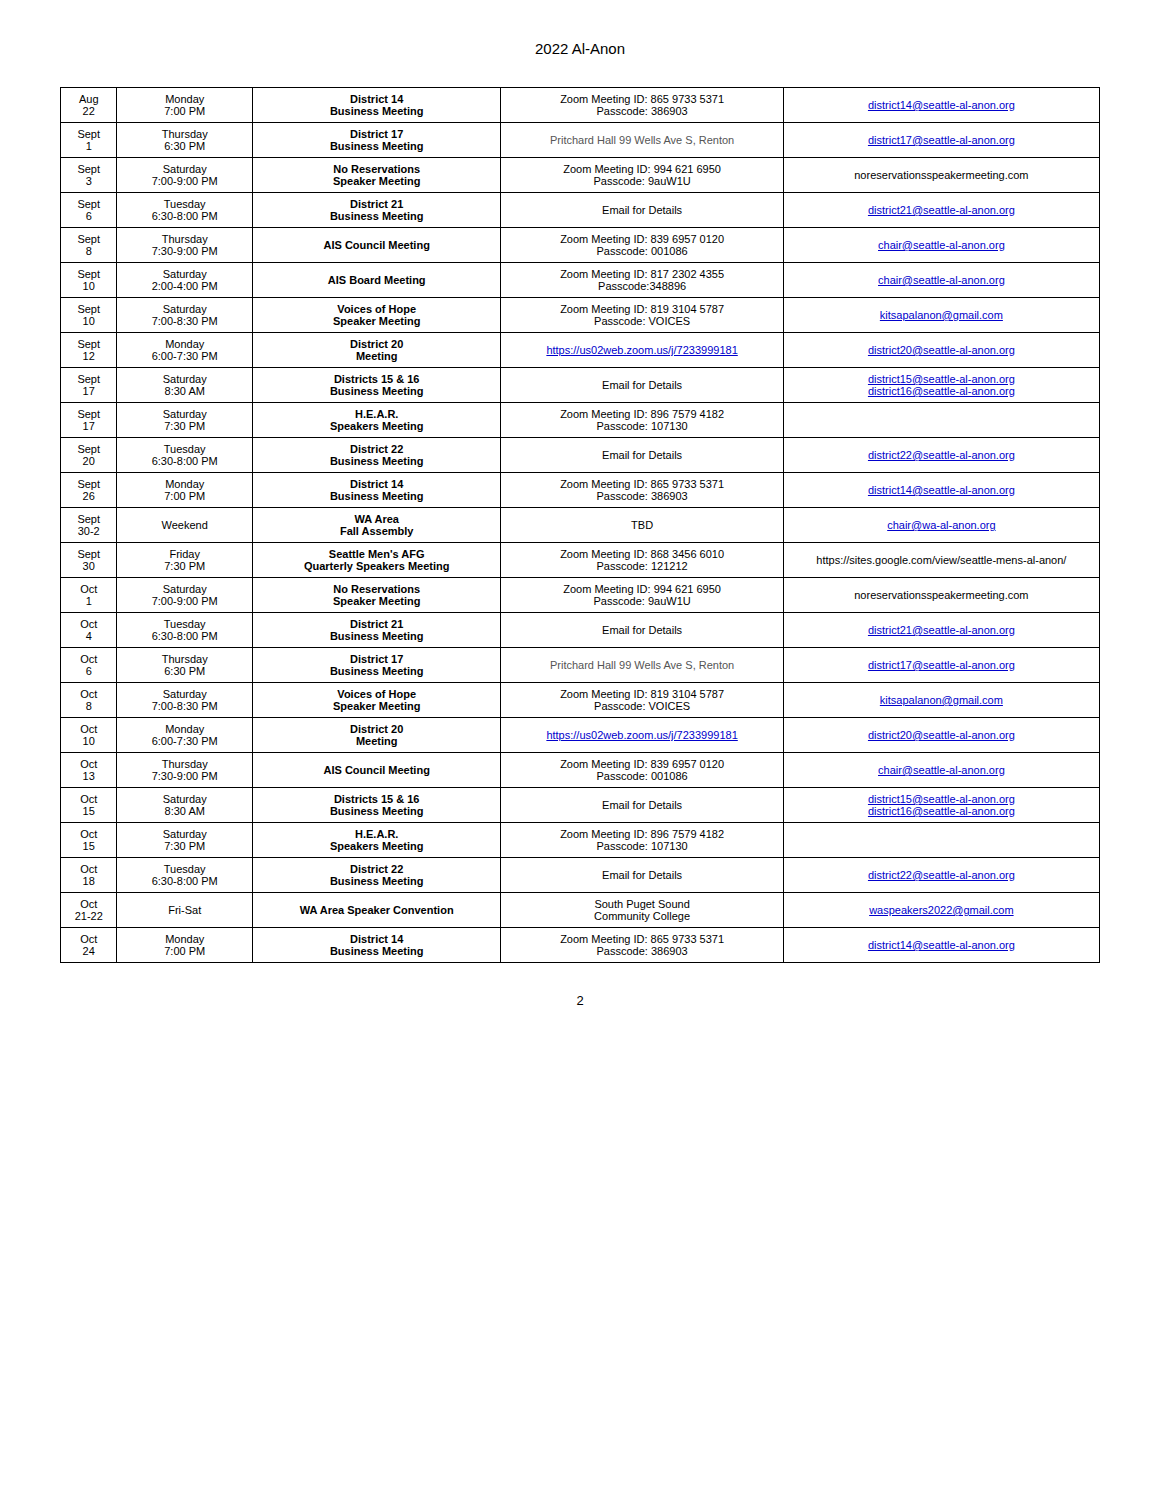2022 Al-Anon
| Aug 22 | Monday 7:00 PM | District 14 Business Meeting | Zoom Meeting ID: 865 9733 5371 Passcode: 386903 | district14@seattle-al-anon.org |
| Sept 1 | Thursday 6:30 PM | District 17 Business Meeting | Pritchard Hall 99 Wells Ave S, Renton | district17@seattle-al-anon.org |
| Sept 3 | Saturday 7:00-9:00 PM | No Reservations Speaker Meeting | Zoom Meeting ID: 994 621 6950 Passcode: 9auW1U | noreservationsspeakermeeting.com |
| Sept 6 | Tuesday 6:30-8:00 PM | District 21 Business Meeting | Email for Details | district21@seattle-al-anon.org |
| Sept 8 | Thursday 7:30-9:00 PM | AIS Council Meeting | Zoom Meeting ID: 839 6957 0120 Passcode: 001086 | chair@seattle-al-anon.org |
| Sept 10 | Saturday 2:00-4:00 PM | AIS Board Meeting | Zoom Meeting ID: 817 2302 4355 Passcode:348896 | chair@seattle-al-anon.org |
| Sept 10 | Saturday 7:00-8:30 PM | Voices of Hope Speaker Meeting | Zoom Meeting ID: 819 3104 5787 Passcode: VOICES | kitsapalanon@gmail.com |
| Sept 12 | Monday 6:00-7:30 PM | District 20 Meeting | https://us02web.zoom.us/j/7233999181 | district20@seattle-al-anon.org |
| Sept 17 | Saturday 8:30 AM | Districts 15 & 16 Business Meeting | Email for Details | district15@seattle-al-anon.org district16@seattle-al-anon.org |
| Sept 17 | Saturday 7:30 PM | H.E.A.R. Speakers Meeting | Zoom Meeting ID: 896 7579 4182 Passcode: 107130 | |
| Sept 20 | Tuesday 6:30-8:00 PM | District 22 Business Meeting | Email for Details | district22@seattle-al-anon.org |
| Sept 26 | Monday 7:00 PM | District 14 Business Meeting | Zoom Meeting ID: 865 9733 5371 Passcode: 386903 | district14@seattle-al-anon.org |
| Sept 30-2 | Weekend | WA Area Fall Assembly | TBD | chair@wa-al-anon.org |
| Sept 30 | Friday 7:30 PM | Seattle Men's AFG Quarterly Speakers Meeting | Zoom Meeting ID: 868 3456 6010 Passcode: 121212 | https://sites.google.com/view/seattle-mens-al-anon/ |
| Oct 1 | Saturday 7:00-9:00 PM | No Reservations Speaker Meeting | Zoom Meeting ID: 994 621 6950 Passcode: 9auW1U | noreservationsspeakermeeting.com |
| Oct 4 | Tuesday 6:30-8:00 PM | District 21 Business Meeting | Email for Details | district21@seattle-al-anon.org |
| Oct 6 | Thursday 6:30 PM | District 17 Business Meeting | Pritchard Hall 99 Wells Ave S, Renton | district17@seattle-al-anon.org |
| Oct 8 | Saturday 7:00-8:30 PM | Voices of Hope Speaker Meeting | Zoom Meeting ID: 819 3104 5787 Passcode: VOICES | kitsapalanon@gmail.com |
| Oct 10 | Monday 6:00-7:30 PM | District 20 Meeting | https://us02web.zoom.us/j/7233999181 | district20@seattle-al-anon.org |
| Oct 13 | Thursday 7:30-9:00 PM | AIS Council Meeting | Zoom Meeting ID: 839 6957 0120 Passcode: 001086 | chair@seattle-al-anon.org |
| Oct 15 | Saturday 8:30 AM | Districts 15 & 16 Business Meeting | Email for Details | district15@seattle-al-anon.org district16@seattle-al-anon.org |
| Oct 15 | Saturday 7:30 PM | H.E.A.R. Speakers Meeting | Zoom Meeting ID: 896 7579 4182 Passcode: 107130 | |
| Oct 18 | Tuesday 6:30-8:00 PM | District 22 Business Meeting | Email for Details | district22@seattle-al-anon.org |
| Oct 21-22 | Fri-Sat | WA Area Speaker Convention | South Puget Sound Community College | waspeakers2022@gmail.com |
| Oct 24 | Monday 7:00 PM | District 14 Business Meeting | Zoom Meeting ID: 865 9733 5371 Passcode: 386903 | district14@seattle-al-anon.org |
2